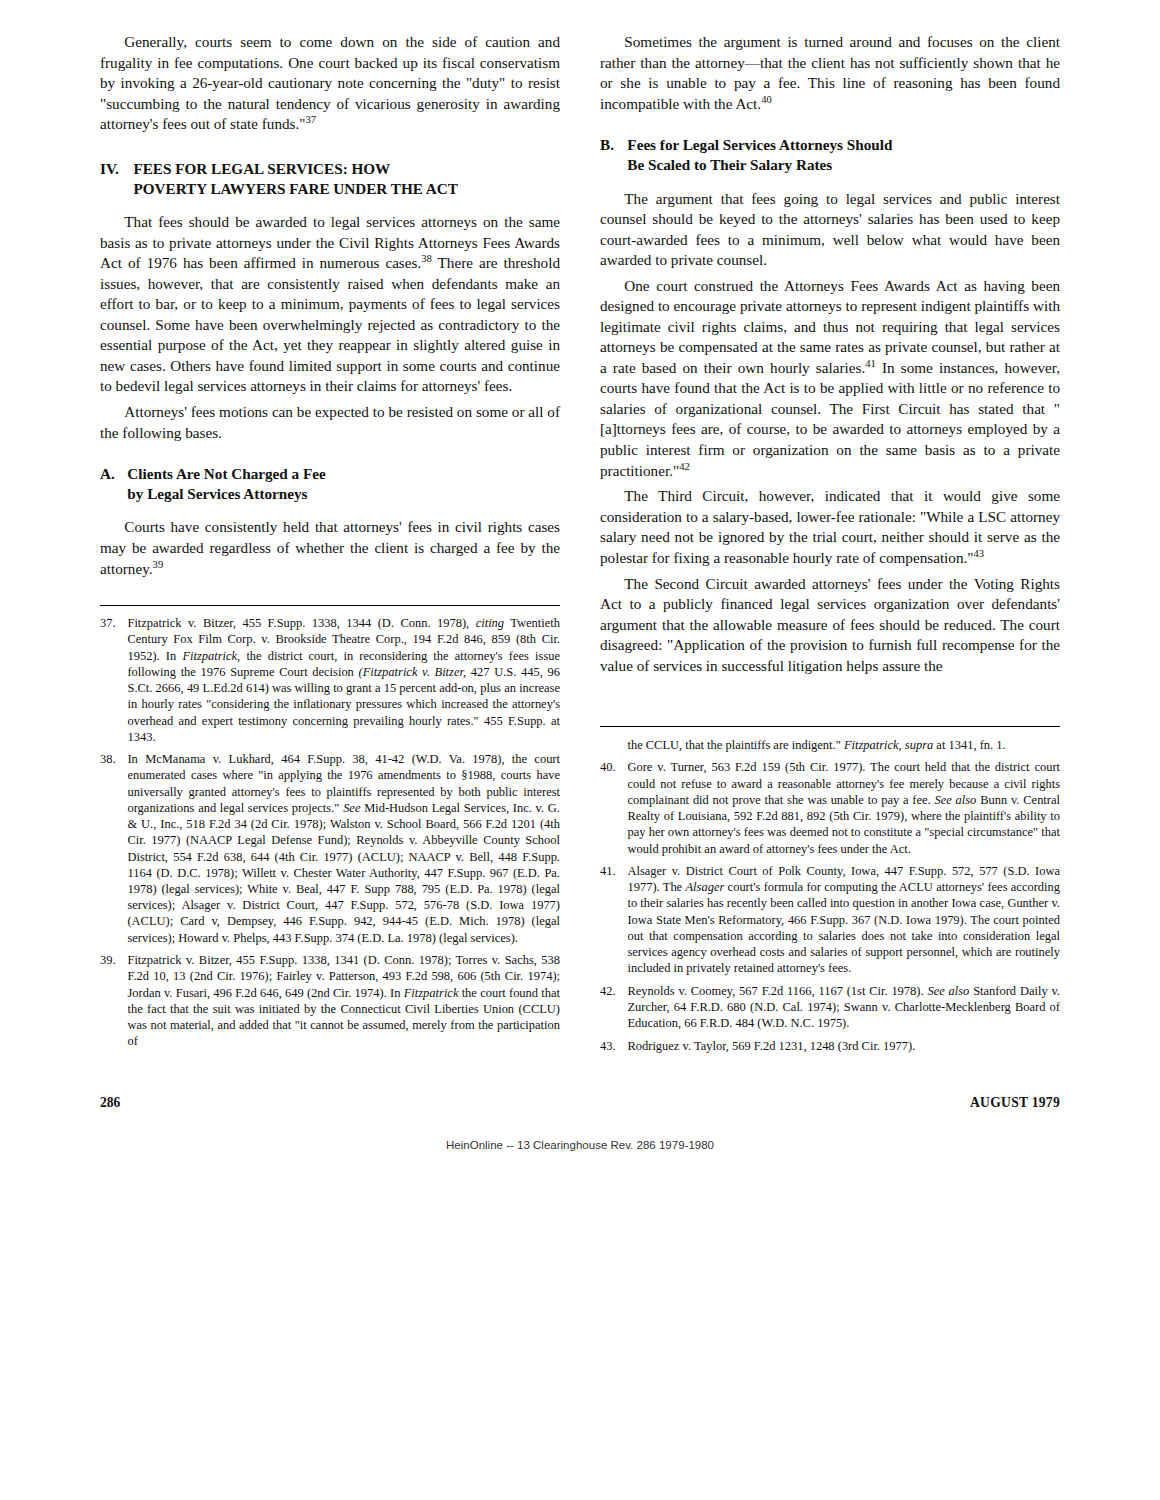Generally, courts seem to come down on the side of caution and frugality in fee computations. One court backed up its fiscal conservatism by invoking a 26-year-old cautionary note concerning the "duty" to resist "succumbing to the natural tendency of vicarious generosity in awarding attorney's fees out of state funds."37
IV. FEES FOR LEGAL SERVICES: HOW
POVERTY LAWYERS FARE UNDER THE ACT
That fees should be awarded to legal services attorneys on the same basis as to private attorneys under the Civil Rights Attorneys Fees Awards Act of 1976 has been affirmed in numerous cases.38 There are threshold issues, however, that are consistently raised when defendants make an effort to bar, or to keep to a minimum, payments of fees to legal services counsel. Some have been overwhelmingly rejected as contradictory to the essential purpose of the Act, yet they reappear in slightly altered guise in new cases. Others have found limited support in some courts and continue to bedevil legal services attorneys in their claims for attorneys' fees.
Attorneys' fees motions can be expected to be resisted on some or all of the following bases.
A. Clients Are Not Charged a Fee
by Legal Services Attorneys
Courts have consistently held that attorneys' fees in civil rights cases may be awarded regardless of whether the client is charged a fee by the attorney.39
37. Fitzpatrick v. Bitzer, 455 F.Supp. 1338, 1344 (D. Conn. 1978), citing Twentieth Century Fox Film Corp. v. Brookside Theatre Corp., 194 F.2d 846, 859 (8th Cir. 1952). In Fitzpatrick, the district court, in reconsidering the attorney's fees issue following the 1976 Supreme Court decision (Fitzpatrick v. Bitzer, 427 U.S. 445, 96 S.Ct. 2666, 49 L.Ed.2d 614) was willing to grant a 15 percent add-on, plus an increase in hourly rates "considering the inflationary pressures which increased the attorney's overhead and expert testimony concerning prevailing hourly rates." 455 F.Supp. at 1343.
38. In McManama v. Lukhard, 464 F.Supp. 38, 41-42 (W.D. Va. 1978), the court enumerated cases where "in applying the 1976 amendments to §1988, courts have universally granted attorney's fees to plaintiffs represented by both public interest organizations and legal services projects." See Mid-Hudson Legal Services, Inc. v. G. & U., Inc., 518 F.2d 34 (2d Cir. 1978); Walston v. School Board, 566 F.2d 1201 (4th Cir. 1977) (NAACP Legal Defense Fund); Reynolds v. Abbeyville County School District, 554 F.2d 638, 644 (4th Cir. 1977) (ACLU); NAACP v. Bell, 448 F.Supp. 1164 (D. D.C. 1978); Willett v. Chester Water Authority, 447 F.Supp. 967 (E.D. Pa. 1978) (legal services); White v. Beal, 447 F. Supp 788, 795 (E.D. Pa. 1978) (legal services); Alsager v. District Court, 447 F.Supp. 572, 576-78 (S.D. Iowa 1977) (ACLU); Card v, Dempsey, 446 F.Supp. 942, 944-45 (E.D. Mich. 1978) (legal services); Howard v. Phelps, 443 F.Supp. 374 (E.D. La. 1978) (legal services).
39. Fitzpatrick v. Bitzer, 455 F.Supp. 1338, 1341 (D. Conn. 1978); Torres v. Sachs, 538 F.2d 10, 13 (2nd Cir. 1976); Fairley v. Patterson, 493 F.2d 598, 606 (5th Cir. 1974); Jordan v. Fusari, 496 F.2d 646, 649 (2nd Cir. 1974). In Fitzpatrick the court found that the fact that the suit was initiated by the Connecticut Civil Liberties Union (CCLU) was not material, and added that "it cannot be assumed, merely from the participation of
Sometimes the argument is turned around and focuses on the client rather than the attorney—that the client has not sufficiently shown that he or she is unable to pay a fee. This line of reasoning has been found incompatible with the Act.40
B. Fees for Legal Services Attorneys Should
Be Scaled to Their Salary Rates
The argument that fees going to legal services and public interest counsel should be keyed to the attorneys' salaries has been used to keep court-awarded fees to a minimum, well below what would have been awarded to private counsel.
One court construed the Attorneys Fees Awards Act as having been designed to encourage private attorneys to represent indigent plaintiffs with legitimate civil rights claims, and thus not requiring that legal services attorneys be compensated at the same rates as private counsel, but rather at a rate based on their own hourly salaries.41 In some instances, however, courts have found that the Act is to be applied with little or no reference to salaries of organizational counsel. The First Circuit has stated that "[a]ttorneys fees are, of course, to be awarded to attorneys employed by a public interest firm or organization on the same basis as to a private practitioner."42
The Third Circuit, however, indicated that it would give some consideration to a salary-based, lower-fee rationale: "While a LSC attorney salary need not be ignored by the trial court, neither should it serve as the polestar for fixing a reasonable hourly rate of compensation."43
The Second Circuit awarded attorneys' fees under the Voting Rights Act to a publicly financed legal services organization over defendants' argument that the allowable measure of fees should be reduced. The court disagreed: "Application of the provision to furnish full recompense for the value of services in successful litigation helps assure the
the CCLU, that the plaintiffs are indigent." Fitzpatrick, supra at 1341, fn. 1.
40. Gore v. Turner, 563 F.2d 159 (5th Cir. 1977). The court held that the district court could not refuse to award a reasonable attorney's fee merely because a civil rights complainant did not prove that she was unable to pay a fee. See also Bunn v. Central Realty of Louisiana, 592 F.2d 881, 892 (5th Cir. 1979), where the plaintiff's ability to pay her own attorney's fees was deemed not to constitute a "special circumstance" that would prohibit an award of attorney's fees under the Act.
41. Alsager v. District Court of Polk County, Iowa, 447 F.Supp. 572, 577 (S.D. Iowa 1977). The Alsager court's formula for computing the ACLU attorneys' fees according to their salaries has recently been called into question in another Iowa case, Gunther v. Iowa State Men's Reformatory, 466 F.Supp. 367 (N.D. Iowa 1979). The court pointed out that compensation according to salaries does not take into consideration legal services agency overhead costs and salaries of support personnel, which are routinely included in privately retained attorney's fees.
42. Reynolds v. Coomey, 567 F.2d 1166, 1167 (1st Cir. 1978). See also Stanford Daily v. Zurcher, 64 F.R.D. 680 (N.D. Cal. 1974); Swann v. Charlotte-Mecklenberg Board of Education, 66 F.R.D. 484 (W.D. N.C. 1975).
43. Rodriguez v. Taylor, 569 F.2d 1231, 1248 (3rd Cir. 1977).
286 AUGUST 1979
HeinOnline -- 13 Clearinghouse Rev. 286 1979-1980